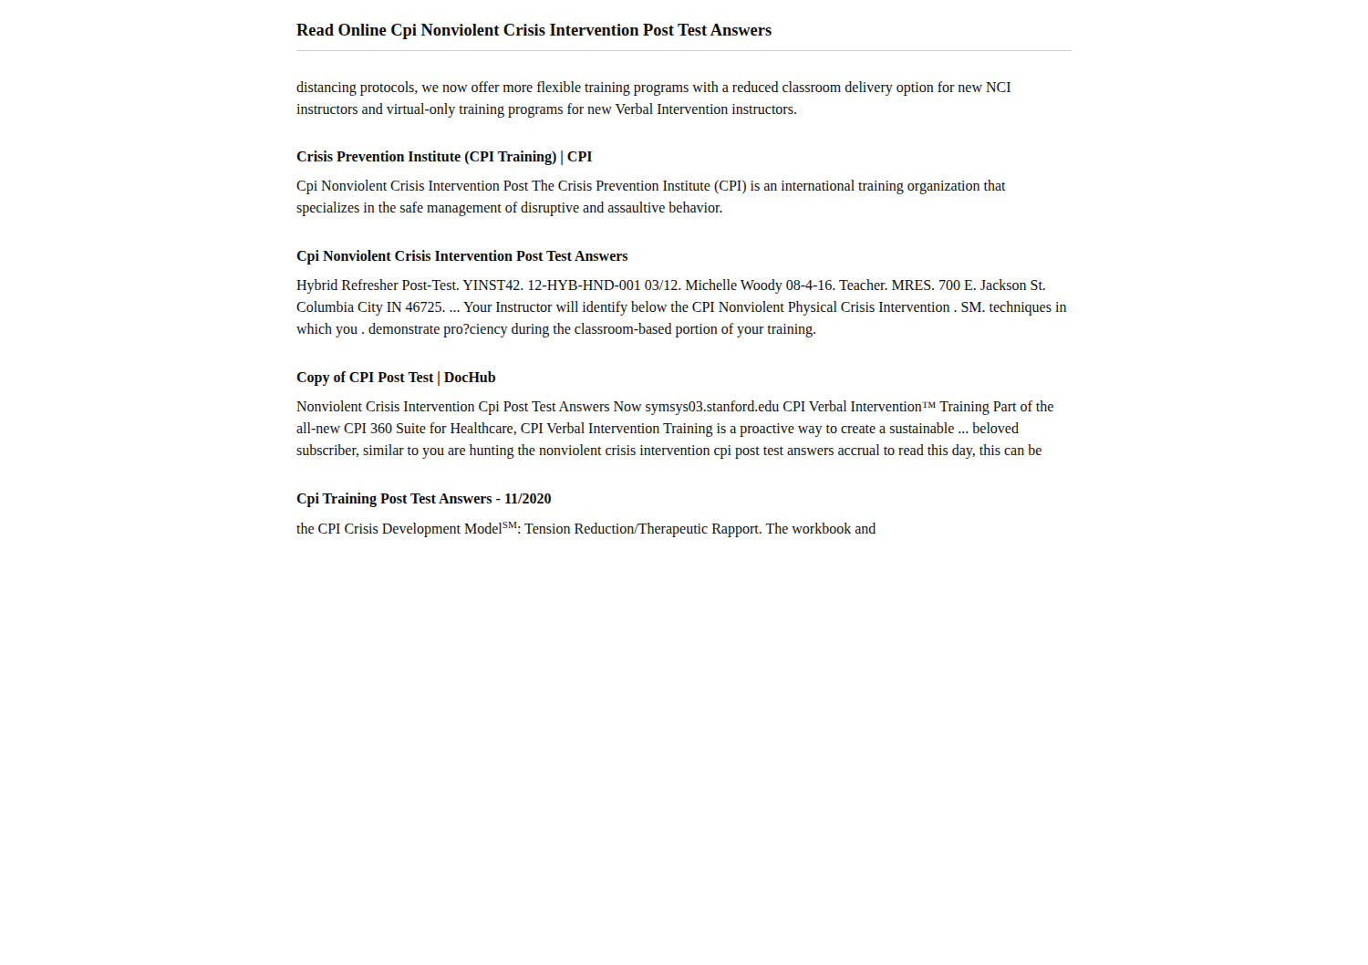Read Online Cpi Nonviolent Crisis Intervention Post Test Answers
distancing protocols, we now offer more flexible training programs with a reduced classroom delivery option for new NCI instructors and virtual-only training programs for new Verbal Intervention instructors.
Crisis Prevention Institute (CPI Training) | CPI
Cpi Nonviolent Crisis Intervention Post The Crisis Prevention Institute (CPI) is an international training organization that specializes in the safe management of disruptive and assaultive behavior.
Cpi Nonviolent Crisis Intervention Post Test Answers
Hybrid Refresher Post-Test. YINST42. 12-HYB-HND-001 03/12. Michelle Woody 08-4-16. Teacher. MRES. 700 E. Jackson St. Columbia City IN 46725. ... Your Instructor will identify below the CPI Nonviolent Physical Crisis Intervention . SM. techniques in which you . demonstrate pro?ciency during the classroom-based portion of your training.
Copy of CPI Post Test | DocHub
Nonviolent Crisis Intervention Cpi Post Test Answers Now symsys03.stanford.edu CPI Verbal Intervention™ Training Part of the all-new CPI 360 Suite for Healthcare, CPI Verbal Intervention Training is a proactive way to create a sustainable ... beloved subscriber, similar to you are hunting the nonviolent crisis intervention cpi post test answers accrual to read this day, this can be
Cpi Training Post Test Answers - 11/2020
the CPI Crisis Development ModelSM: Tension Reduction/Therapeutic Rapport. The workbook and